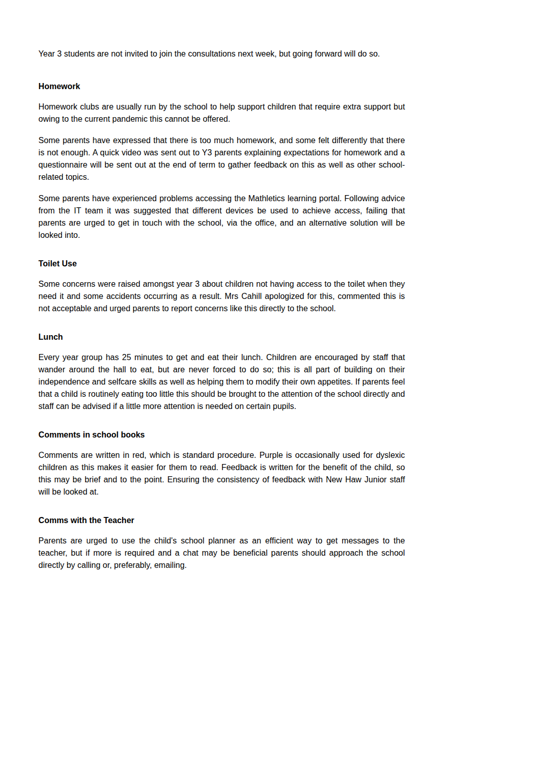Year 3 students are not invited to join the consultations next week, but going forward will do so.
Homework
Homework clubs are usually run by the school to help support children that require extra support but owing to the current pandemic this cannot be offered.
Some parents have expressed that there is too much homework, and some felt differently that there is not enough. A quick video was sent out to Y3 parents explaining expectations for homework and a questionnaire will be sent out at the end of term to gather feedback on this as well as other school-related topics.
Some parents have experienced problems accessing the Mathletics learning portal. Following advice from the IT team it was suggested that different devices be used to achieve access, failing that parents are urged to get in touch with the school, via the office, and an alternative solution will be looked into.
Toilet Use
Some concerns were raised amongst year 3 about children not having access to the toilet when they need it and some accidents occurring as a result. Mrs Cahill apologized for this, commented this is not acceptable and urged parents to report concerns like this directly to the school.
Lunch
Every year group has 25 minutes to get and eat their lunch. Children are encouraged by staff that wander around the hall to eat, but are never forced to do so; this is all part of building on their independence and selfcare skills as well as helping them to modify their own appetites. If parents feel that a child is routinely eating too little this should be brought to the attention of the school directly and staff can be advised if a little more attention is needed on certain pupils.
Comments in school books
Comments are written in red, which is standard procedure. Purple is occasionally used for dyslexic children as this makes it easier for them to read. Feedback is written for the benefit of the child, so this may be brief and to the point. Ensuring the consistency of feedback with New Haw Junior staff will be looked at.
Comms with the Teacher
Parents are urged to use the child's school planner as an efficient way to get messages to the teacher, but if more is required and a chat may be beneficial parents should approach the school directly by calling or, preferably, emailing.